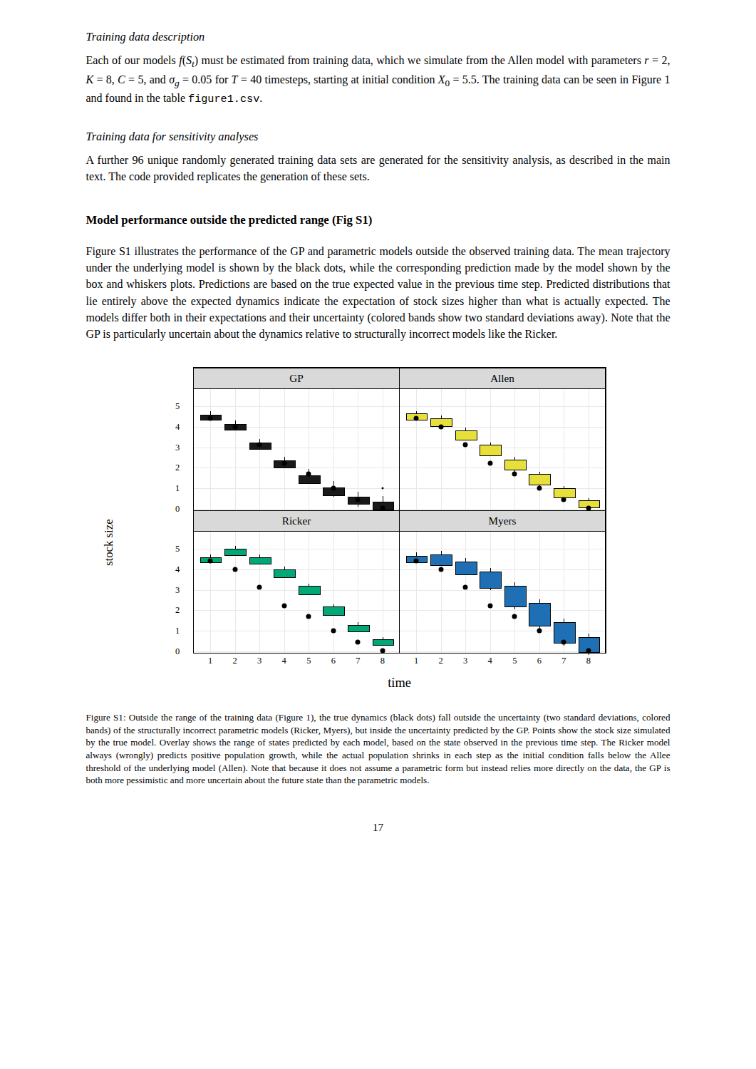Training data description
Each of our models f(St) must be estimated from training data, which we simulate from the Allen model with parameters r = 2, K = 8, C = 5, and σg = 0.05 for T = 40 timesteps, starting at initial condition X0 = 5.5. The training data can be seen in Figure 1 and found in the table figure1.csv.
Training data for sensitivity analyses
A further 96 unique randomly generated training data sets are generated for the sensitivity analysis, as described in the main text. The code provided replicates the generation of these sets.
Model performance outside the predicted range (Fig S1)
Figure S1 illustrates the performance of the GP and parametric models outside the observed training data. The mean trajectory under the underlying model is shown by the black dots, while the corresponding prediction made by the model shown by the box and whiskers plots. Predictions are based on the true expected value in the previous time step. Predicted distributions that lie entirely above the expected dynamics indicate the expectation of stock sizes higher than what is actually expected. The models differ both in their expectations and their uncertainty (colored bands show two standard deviations away). Note that the GP is particularly uncertain about the dynamics relative to structurally incorrect models like the Ricker.
stock size
GP
5 4 3 2 1 0
Allen
Ricker
5 4 3 2 1 0
1 2 3 4 5 6 7 8
Myers
1 2 3 4 5 6 7 8
time
Figure S1: Outside the range of the training data (Figure 1), the true dynamics (black dots) fall outside the uncertainty (two standard deviations, colored bands) of the structurally incorrect parametric models (Ricker, Myers), but inside the uncertainty predicted by the GP. Points show the stock size simulated by the true model. Overlay shows the range of states predicted by each model, based on the state observed in the previous time step. The Ricker model always (wrongly) predicts positive population growth, while the actual population shrinks in each step as the initial condition falls below the Allee threshold of the underlying model (Allen). Note that because it does not assume a parametric form but instead relies more directly on the data, the GP is both more pessimistic and more uncertain about the future state than the parametric models.
17